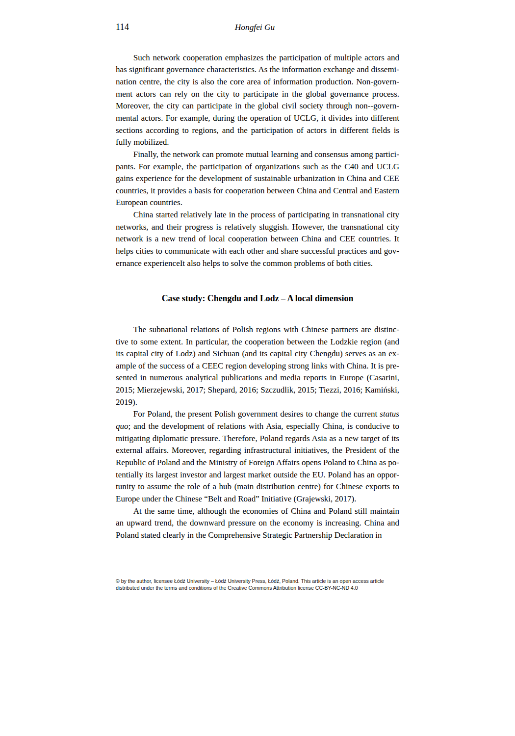114 Hongfei Gu
Such network cooperation emphasizes the participation of multiple actors and has significant governance characteristics. As the information exchange and dissemination centre, the city is also the core area of information production. Non-government actors can rely on the city to participate in the global governance process. Moreover, the city can participate in the global civil society through non-⁠-governmental actors. For example, during the operation of UCLG, it divides into different sections according to regions, and the participation of actors in different fields is fully mobilized.
Finally, the network can promote mutual learning and consensus among participants. For example, the participation of organizations such as the C40 and UCLG gains experience for the development of sustainable urbanization in China and CEE countries, it provides a basis for cooperation between China and Central and Eastern European countries.
China started relatively late in the process of participating in transnational city networks, and their progress is relatively sluggish. However, the transnational city network is a new trend of local cooperation between China and CEE countries. It helps cities to communicate with each other and share successful practices and governance experienceIt also helps to solve the common problems of both cities.
Case study: Chengdu and Lodz – A local dimension
The subnational relations of Polish regions with Chinese partners are distinctive to some extent. In particular, the cooperation between the Lodzkie region (and its capital city of Lodz) and Sichuan (and its capital city Chengdu) serves as an example of the success of a CEEC region developing strong links with China. It is presented in numerous analytical publications and media reports in Europe (Casarini, 2015; Mierzejewski, 2017; Shepard, 2016; Szczudlik, 2015; Tiezzi, 2016; Kamiński, 2019).
For Poland, the present Polish government desires to change the current status quo; and the development of relations with Asia, especially China, is conducive to mitigating diplomatic pressure. Therefore, Poland regards Asia as a new target of its external affairs. Moreover, regarding infrastructural initiatives, the President of the Republic of Poland and the Ministry of Foreign Affairs opens Poland to China as potentially its largest investor and largest market outside the EU. Poland has an opportunity to assume the role of a hub (main distribution centre) for Chinese exports to Europe under the Chinese “Belt and Road” Initiative (Grajewski, 2017).
At the same time, although the economies of China and Poland still maintain an upward trend, the downward pressure on the economy is increasing. China and Poland stated clearly in the Comprehensive Strategic Partnership Declaration in
© by the author, licensee Łódź University – Łódź University Press, Łódź, Poland. This article is an open access article distributed under the terms and conditions of the Creative Commons Attribution license CC-BY-NC-ND 4.0